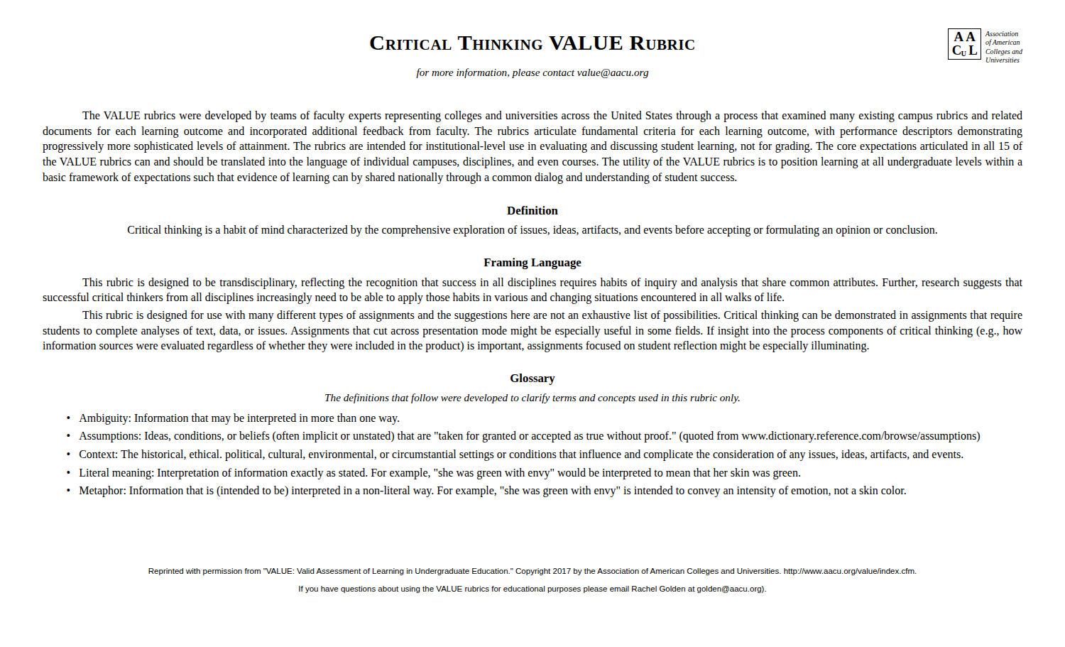Critical Thinking VALUE Rubric
for more information, please contact value@aacu.org
A A
CU L Association
of American
Colleges and
Universities
The VALUE rubrics were developed by teams of faculty experts representing colleges and universities across the United States through a process that examined many existing campus rubrics and related documents for each learning outcome and incorporated additional feedback from faculty. The rubrics articulate fundamental criteria for each learning outcome, with performance descriptors demonstrating progressively more sophisticated levels of attainment. The rubrics are intended for institutional-level use in evaluating and discussing student learning, not for grading. The core expectations articulated in all 15 of the VALUE rubrics can and should be translated into the language of individual campuses, disciplines, and even courses. The utility of the VALUE rubrics is to position learning at all undergraduate levels within a basic framework of expectations such that evidence of learning can by shared nationally through a common dialog and understanding of student success.
Definition
Critical thinking is a habit of mind characterized by the comprehensive exploration of issues, ideas, artifacts, and events before accepting or formulating an opinion or conclusion.
Framing Language
This rubric is designed to be transdisciplinary, reflecting the recognition that success in all disciplines requires habits of inquiry and analysis that share common attributes. Further, research suggests that successful critical thinkers from all disciplines increasingly need to be able to apply those habits in various and changing situations encountered in all walks of life.
This rubric is designed for use with many different types of assignments and the suggestions here are not an exhaustive list of possibilities. Critical thinking can be demonstrated in assignments that require students to complete analyses of text, data, or issues. Assignments that cut across presentation mode might be especially useful in some fields. If insight into the process components of critical thinking (e.g., how information sources were evaluated regardless of whether they were included in the product) is important, assignments focused on student reflection might be especially illuminating.
Glossary
The definitions that follow were developed to clarify terms and concepts used in this rubric only.
Ambiguity: Information that may be interpreted in more than one way.
Assumptions: Ideas, conditions, or beliefs (often implicit or unstated) that are "taken for granted or accepted as true without proof." (quoted from www.dictionary.reference.com/browse/assumptions)
Context: The historical, ethical. political, cultural, environmental, or circumstantial settings or conditions that influence and complicate the consideration of any issues, ideas, artifacts, and events.
Literal meaning: Interpretation of information exactly as stated. For example, "she was green with envy" would be interpreted to mean that her skin was green.
Metaphor: Information that is (intended to be) interpreted in a non-literal way. For example, "she was green with envy" is intended to convey an intensity of emotion, not a skin color.
Reprinted with permission from "VALUE: Valid Assessment of Learning in Undergraduate Education." Copyright 2017 by the Association of American Colleges and Universities. http://www.aacu.org/value/index.cfm.
If you have questions about using the VALUE rubrics for educational purposes please email Rachel Golden at golden@aacu.org).